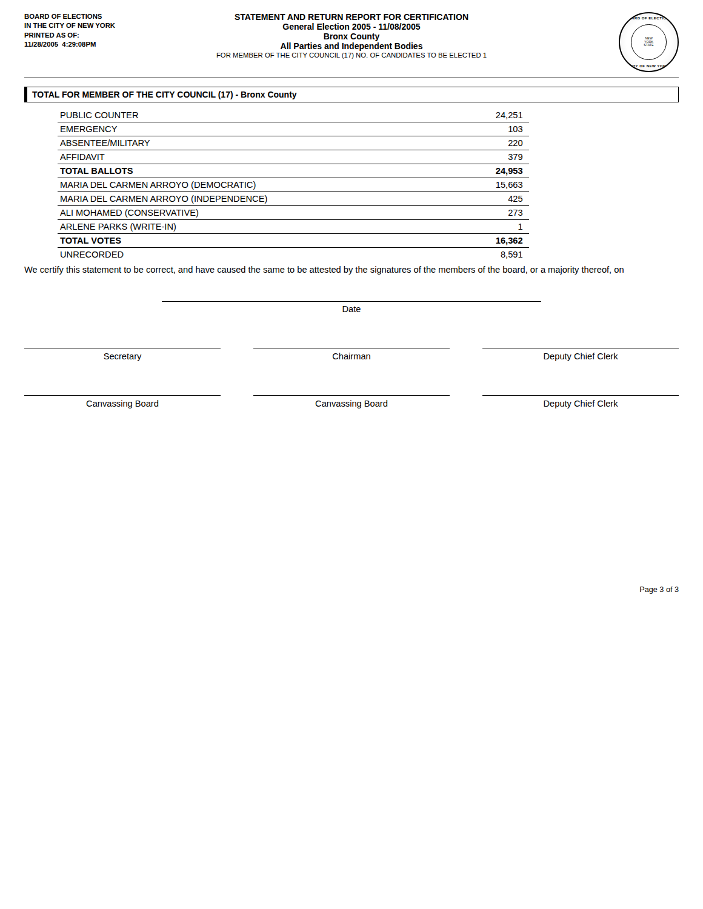BOARD OF ELECTIONS
IN THE CITY OF NEW YORK
PRINTED AS OF:
11/28/2005 4:29:08PM
STATEMENT AND RETURN REPORT FOR CERTIFICATION
General Election 2005 - 11/08/2005
Bronx County
All Parties and Independent Bodies
FOR MEMBER OF THE CITY COUNCIL (17) NO. OF CANDIDATES TO BE ELECTED 1
BOARD OF ELECTIONS
NEW
YORK
STATE
CITY OF NEW YORK
TOTAL FOR MEMBER OF THE CITY COUNCIL (17) - Bronx County
| PUBLIC COUNTER | 24,251 |
| EMERGENCY | 103 |
| ABSENTEE/MILITARY | 220 |
| AFFIDAVIT | 379 |
| TOTAL BALLOTS | 24,953 |
| MARIA DEL CARMEN ARROYO (DEMOCRATIC) | 15,663 |
| MARIA DEL CARMEN ARROYO (INDEPENDENCE) | 425 |
| ALI MOHAMED (CONSERVATIVE) | 273 |
| ARLENE PARKS (WRITE-IN) | 1 |
| TOTAL VOTES | 16,362 |
| UNRECORDED | 8,591 |
We certify this statement to be correct, and have caused the same to be attested by the signatures of the members of the board, or a majority thereof, on
Date
Secretary
Chairman
Deputy Chief Clerk
Canvassing Board
Canvassing Board
Deputy Chief Clerk
Page 3 of 3